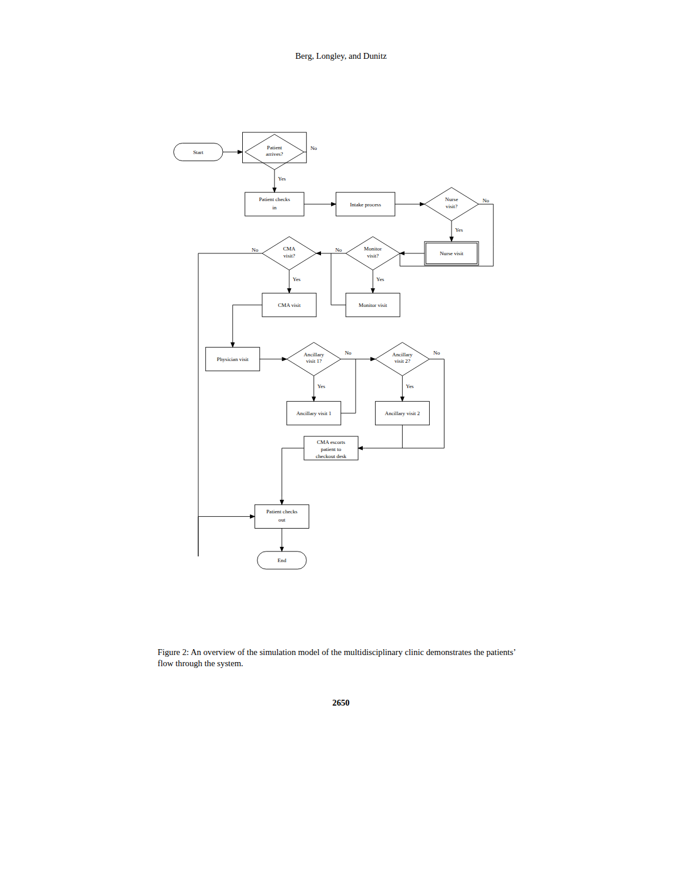Berg, Longley, and Dunitz
Start Patient arrives? No Yes Patient checks in Intake process Nurse visit? No Yes Nurse visit Monitor visit? No Yes CMA visit? No Yes CMA visit Monitor visit Physician visit Ancillary visit 1? No Yes Ancillary visit 2? No Yes Ancillary visit 1 Ancillary visit 2 CMA escorts patient to checkout desk Patient checks out End
Figure 2: An overview of the simulation model of the multidisciplinary clinic demonstrates the patients’ flow through the system.
2650